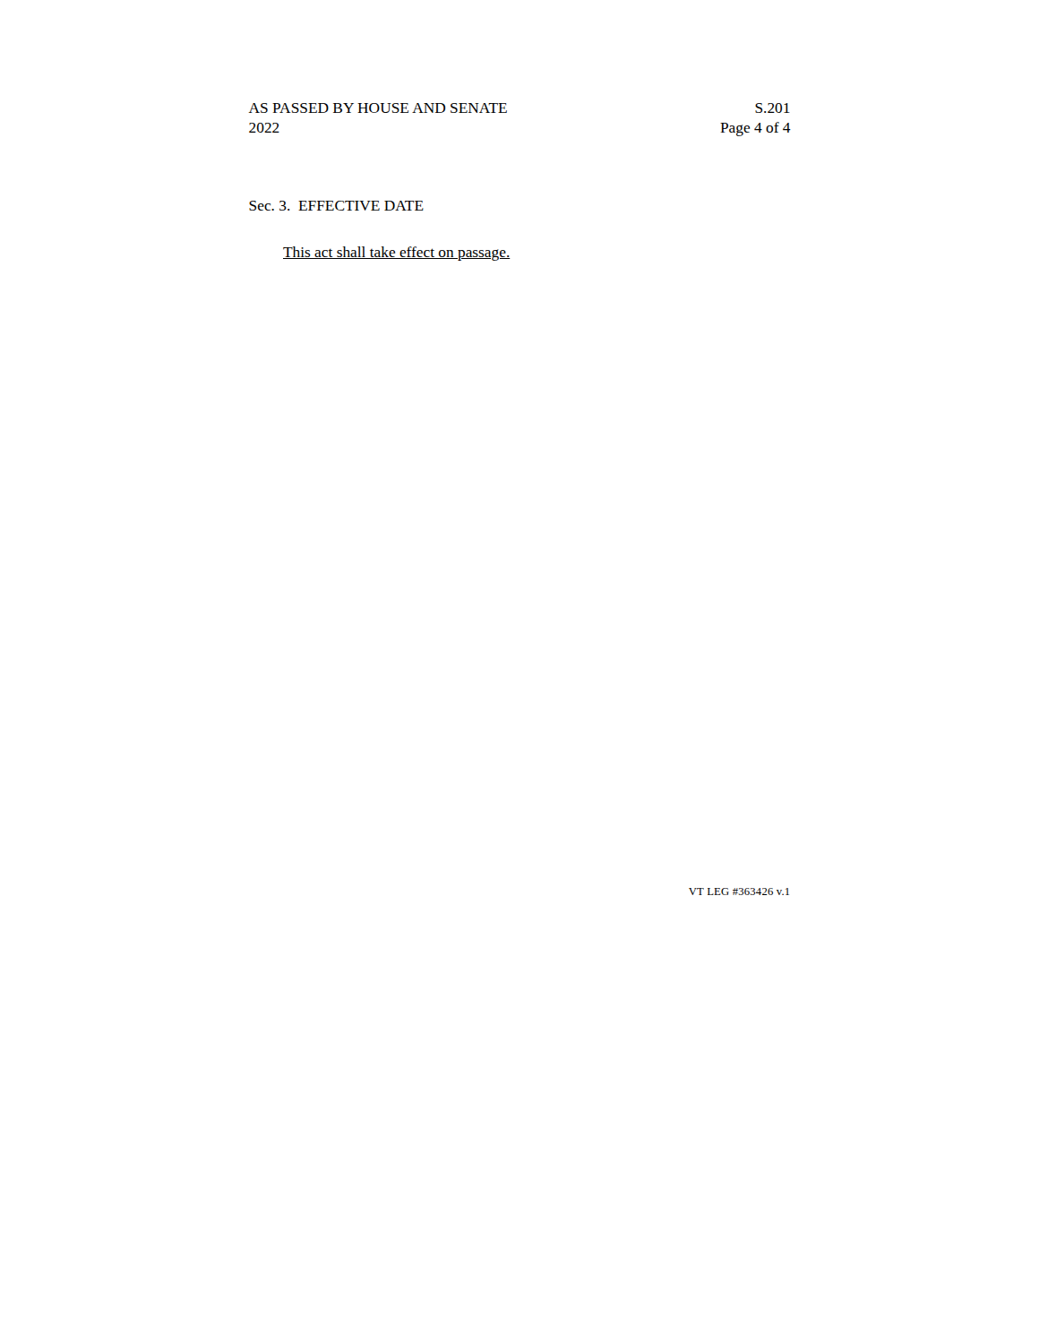AS PASSED BY HOUSE AND SENATE 2022
S.201 Page 4 of 4
Sec. 3. EFFECTIVE DATE
This act shall take effect on passage.
VT LEG #363426 v.1